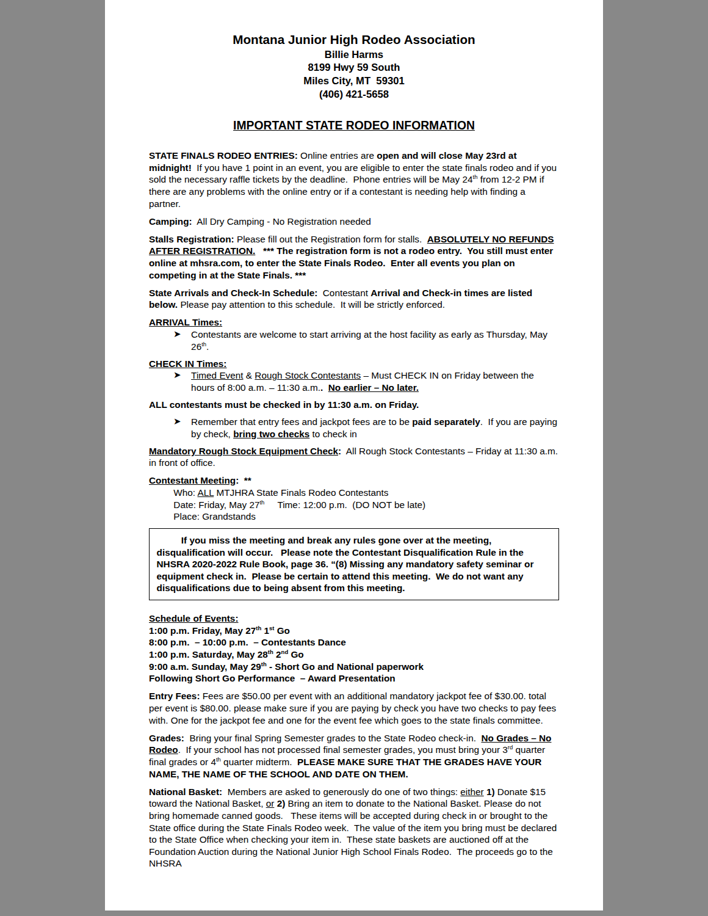Montana Junior High Rodeo Association
Billie Harms
8199 Hwy 59 South
Miles City, MT 59301
(406) 421-5658
IMPORTANT STATE RODEO INFORMATION
STATE FINALS RODEO ENTRIES: Online entries are open and will close May 23rd at midnight! If you have 1 point in an event, you are eligible to enter the state finals rodeo and if you sold the necessary raffle tickets by the deadline. Phone entries will be May 24th from 12-2 PM if there are any problems with the online entry or if a contestant is needing help with finding a partner.
Camping: All Dry Camping - No Registration needed
Stalls Registration: Please fill out the Registration form for stalls. ABSOLUTELY NO REFUNDS AFTER REGISTRATION. *** The registration form is not a rodeo entry. You still must enter online at mhsra.com, to enter the State Finals Rodeo. Enter all events you plan on competing in at the State Finals. ***
State Arrivals and Check-In Schedule: Contestant Arrival and Check-in times are listed below. Please pay attention to this schedule. It will be strictly enforced.
ARRIVAL Times:
Contestants are welcome to start arriving at the host facility as early as Thursday, May 26th.
CHECK IN Times:
Timed Event & Rough Stock Contestants – Must CHECK IN on Friday between the hours of 8:00 a.m. – 11:30 a.m.. No earlier – No later.
ALL contestants must be checked in by 11:30 a.m. on Friday.
Remember that entry fees and jackpot fees are to be paid separately. If you are paying by check, bring two checks to check in
Mandatory Rough Stock Equipment Check: All Rough Stock Contestants – Friday at 11:30 a.m. in front of office.
Contestant Meeting: **
Who: ALL MTJHRA State Finals Rodeo Contestants
Date: Friday, May 27th Time: 12:00 p.m. (DO NOT be late)
Place: Grandstands
If you miss the meeting and break any rules gone over at the meeting, disqualification will occur. Please note the Contestant Disqualification Rule in the NHSRA 2020-2022 Rule Book, page 36. “(8) Missing any mandatory safety seminar or equipment check in. Please be certain to attend this meeting. We do not want any disqualifications due to being absent from this meeting.
Schedule of Events:
1:00 p.m. Friday, May 27th 1st Go
8:00 p.m. – 10:00 p.m. – Contestants Dance
1:00 p.m. Saturday, May 28th 2nd Go
9:00 a.m. Sunday, May 29th - Short Go and National paperwork
Following Short Go Performance – Award Presentation
Entry Fees: Fees are $50.00 per event with an additional mandatory jackpot fee of $30.00. total per event is $80.00. please make sure if you are paying by check you have two checks to pay fees with. One for the jackpot fee and one for the event fee which goes to the state finals committee.
Grades: Bring your final Spring Semester grades to the State Rodeo check-in. No Grades – No Rodeo. If your school has not processed final semester grades, you must bring your 3rd quarter final grades or 4th quarter midterm. PLEASE MAKE SURE THAT THE GRADES HAVE YOUR NAME, THE NAME OF THE SCHOOL AND DATE ON THEM.
National Basket: Members are asked to generously do one of two things: either 1) Donate $15 toward the National Basket, or 2) Bring an item to donate to the National Basket. Please do not bring homemade canned goods. These items will be accepted during check in or brought to the State office during the State Finals Rodeo week. The value of the item you bring must be declared to the State Office when checking your item in. These state baskets are auctioned off at the Foundation Auction during the National Junior High School Finals Rodeo. The proceeds go to the NHSRA